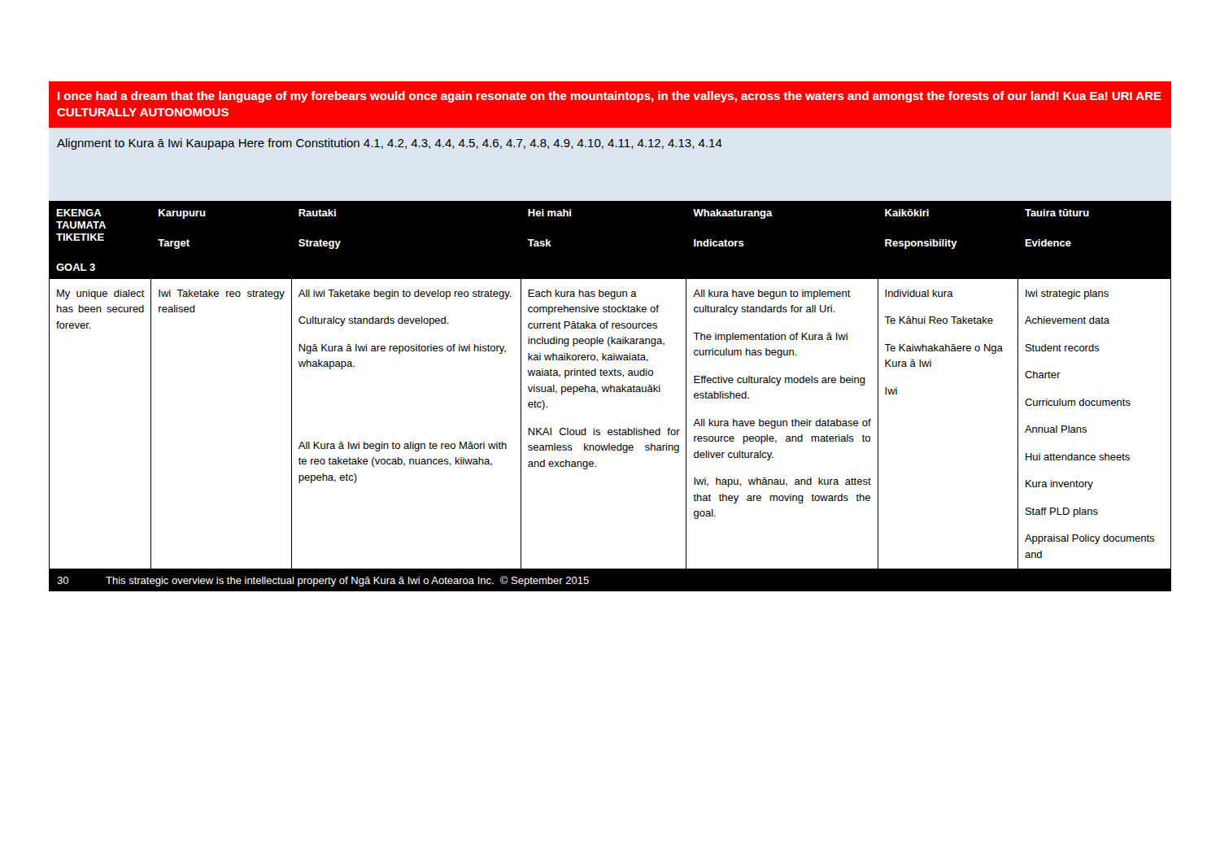I once had a dream that the language of my forebears would once again resonate on the mountaintops, in the valleys, across the waters and amongst the forests of our land! Kua Ea! URI ARE CULTURALLY AUTONOMOUS
Alignment to Kura ā Iwi Kaupapa Here from Constitution 4.1, 4.2, 4.3, 4.4, 4.5, 4.6, 4.7, 4.8, 4.9, 4.10, 4.11, 4.12, 4.13, 4.14
| EKENGA TAUMATA TIKETIKE GOAL 3 | Karupuru Target | Rautaki Strategy | Hei mahi Task | Whakaaturanga Indicators | Kaikōkiri Responsibility | Tauira tūturu Evidence |
| --- | --- | --- | --- | --- | --- | --- |
| My unique dialect has been secured forever. | Iwi Taketake reo strategy realised | All iwi Taketake begin to develop reo strategy. Culturalcy standards developed. Ngā Kura ā Iwi are repositories of iwi history, whakapapa. All Kura ā Iwi begin to align te reo Māori with te reo taketake (vocab, nuances, kiiwaha, pepeha, etc) | Each kura has begun a comprehensive stocktake of current Pātaka of resources including people (kaikaranga, kai whaikorero, kaiwaiata, waiata, printed texts, audio visual, pepeha, whakatauāki etc). NKAI Cloud is established for seamless knowledge sharing and exchange. | All kura have begun to implement culturalcy standards for all Uri. The implementation of Kura ā Iwi curriculum has begun. Effective culturalcy models are being established. All kura have begun their database of resource people, and materials to deliver culturalcy. Iwi, hapu, whānau, and kura attest that they are moving towards the goal. | Individual kura Te Kāhui Reo Taketake Te Kaiwhakahāere o Nga Kura ā Iwi Iwi | Iwi strategic plans Achievement data Student records Charter Curriculum documents Annual Plans Hui attendance sheets Kura inventory Staff PLD plans Appraisal Policy documents and |
30 This strategic overview is the intellectual property of Ngā Kura ā Iwi o Aotearoa Inc. © September 2015